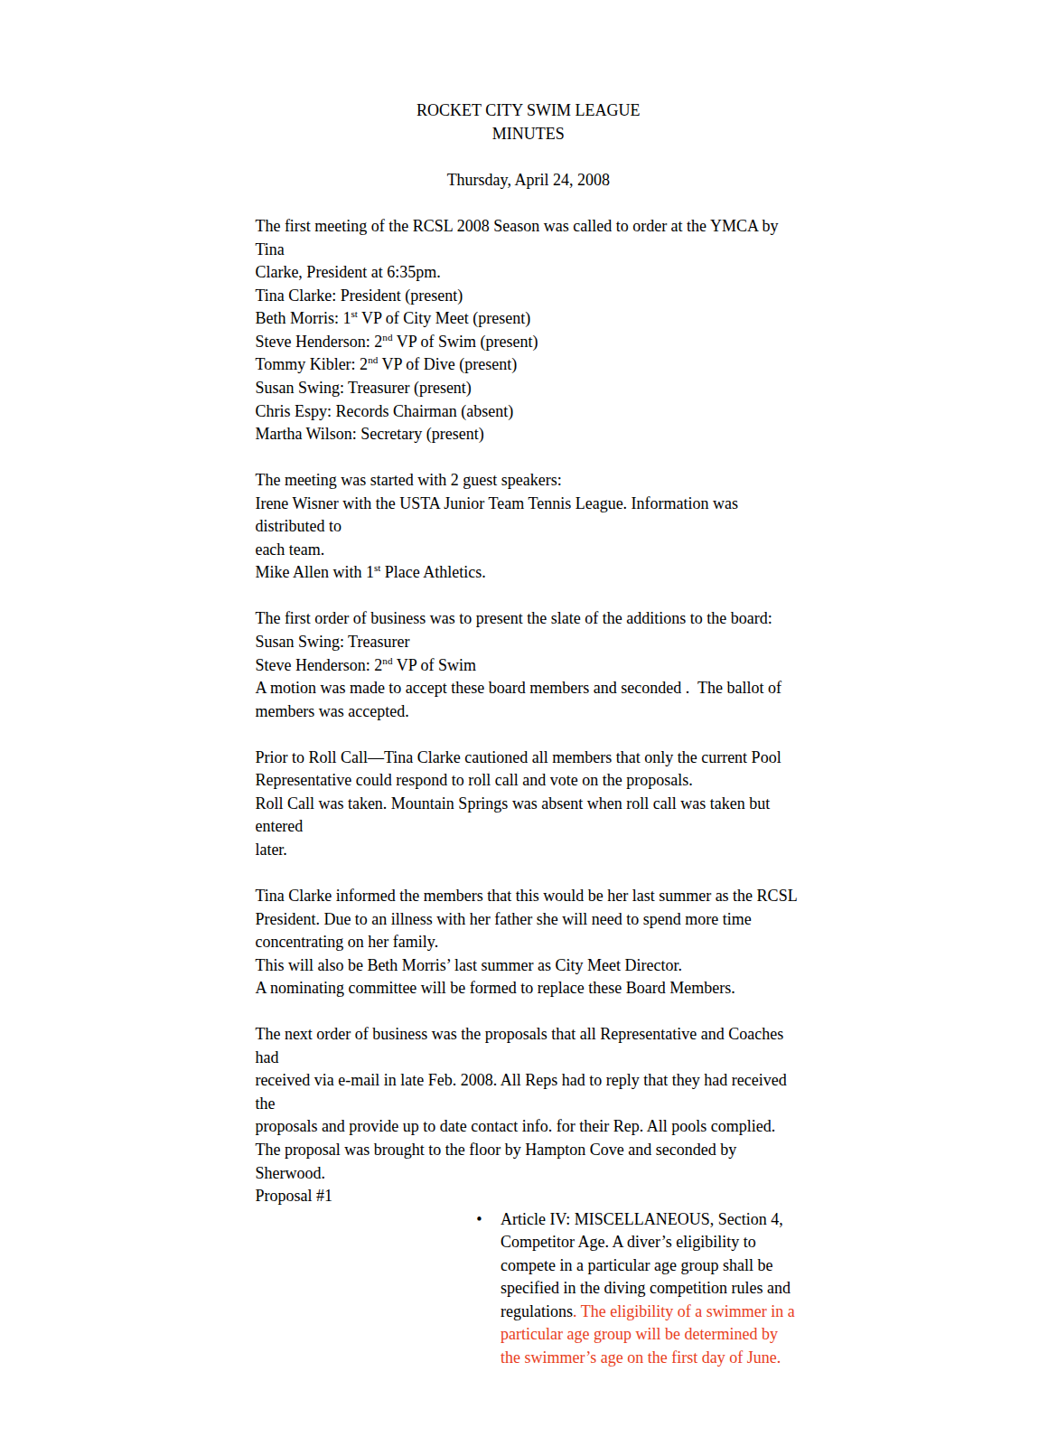ROCKET CITY SWIM LEAGUE
MINUTES
Thursday, April 24, 2008
The first meeting of the RCSL 2008 Season was called to order at the YMCA by Tina
Clarke, President at 6:35pm.
Tina Clarke: President (present)
Beth Morris: 1st VP of City Meet (present)
Steve Henderson: 2nd VP of Swim (present)
Tommy Kibler: 2nd VP of Dive (present)
Susan Swing: Treasurer (present)
Chris Espy: Records Chairman (absent)
Martha Wilson: Secretary (present)
The meeting was started with 2 guest speakers:
Irene Wisner with the USTA Junior Team Tennis League. Information was distributed to
each team.
Mike Allen with 1st Place Athletics.
The first order of business was to present the slate of the additions to the board:
Susan Swing: Treasurer
Steve Henderson: 2nd VP of Swim
A motion was made to accept these board members and seconded . The ballot of
members was accepted.
Prior to Roll Call—Tina Clarke cautioned all members that only the current Pool
Representative could respond to roll call and vote on the proposals.
Roll Call was taken. Mountain Springs was absent when roll call was taken but entered
later.
Tina Clarke informed the members that this would be her last summer as the RCSL
President. Due to an illness with her father she will need to spend more time
concentrating on her family.
This will also be Beth Morris’ last summer as City Meet Director.
A nominating committee will be formed to replace these Board Members.
The next order of business was the proposals that all Representative and Coaches had
received via e-mail in late Feb. 2008. All Reps had to reply that they had received the
proposals and provide up to date contact info. for their Rep. All pools complied.
The proposal was brought to the floor by Hampton Cove and seconded by Sherwood.
Proposal #1
Article IV: MISCELLANEOUS, Section 4, Competitor Age. A diver’s eligibility to compete in a particular age group shall be specified in the diving competition rules and regulations. The eligibility of a swimmer in a particular age group will be determined by the swimmer’s age on the first day of June.